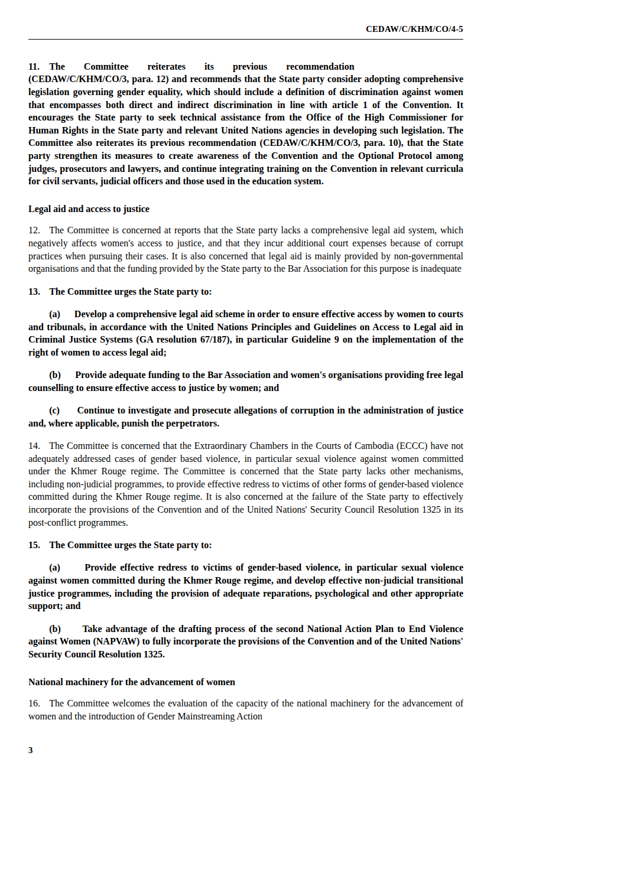CEDAW/C/KHM/CO/4-5
11. The Committee reiterates its previous recommendation
(CEDAW/C/KHM/CO/3, para. 12) and recommends that the State party consider adopting comprehensive legislation governing gender equality, which should include a definition of discrimination against women that encompasses both direct and indirect discrimination in line with article 1 of the Convention. It encourages the State party to seek technical assistance from the Office of the High Commissioner for Human Rights in the State party and relevant United Nations agencies in developing such legislation. The Committee also reiterates its previous recommendation (CEDAW/C/KHM/CO/3, para. 10), that the State party strengthen its measures to create awareness of the Convention and the Optional Protocol among judges, prosecutors and lawyers, and continue integrating training on the Convention in relevant curricula for civil servants, judicial officers and those used in the education system.
Legal aid and access to justice
12. The Committee is concerned at reports that the State party lacks a comprehensive legal aid system, which negatively affects women's access to justice, and that they incur additional court expenses because of corrupt practices when pursuing their cases. It is also concerned that legal aid is mainly provided by non-governmental organisations and that the funding provided by the State party to the Bar Association for this purpose is inadequate
13. The Committee urges the State party to:
(a) Develop a comprehensive legal aid scheme in order to ensure effective access by women to courts and tribunals, in accordance with the United Nations Principles and Guidelines on Access to Legal aid in Criminal Justice Systems (GA resolution 67/187), in particular Guideline 9 on the implementation of the right of women to access legal aid;
(b) Provide adequate funding to the Bar Association and women's organisations providing free legal counselling to ensure effective access to justice by women; and
(c) Continue to investigate and prosecute allegations of corruption in the administration of justice and, where applicable, punish the perpetrators.
14. The Committee is concerned that the Extraordinary Chambers in the Courts of Cambodia (ECCC) have not adequately addressed cases of gender based violence, in particular sexual violence against women committed under the Khmer Rouge regime. The Committee is concerned that the State party lacks other mechanisms, including non-judicial programmes, to provide effective redress to victims of other forms of gender-based violence committed during the Khmer Rouge regime. It is also concerned at the failure of the State party to effectively incorporate the provisions of the Convention and of the United Nations' Security Council Resolution 1325 in its post-conflict programmes.
15. The Committee urges the State party to:
(a) Provide effective redress to victims of gender-based violence, in particular sexual violence against women committed during the Khmer Rouge regime, and develop effective non-judicial transitional justice programmes, including the provision of adequate reparations, psychological and other appropriate support; and
(b) Take advantage of the drafting process of the second National Action Plan to End Violence against Women (NAPVAW) to fully incorporate the provisions of the Convention and of the United Nations' Security Council Resolution 1325.
National machinery for the advancement of women
16. The Committee welcomes the evaluation of the capacity of the national machinery for the advancement of women and the introduction of Gender Mainstreaming Action
3